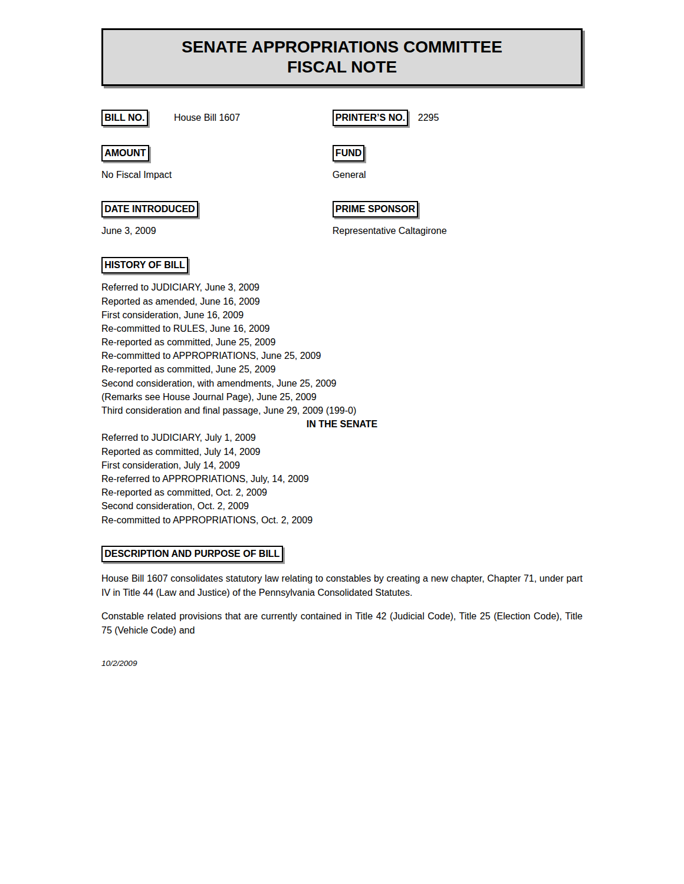SENATE APPROPRIATIONS COMMITTEE
FISCAL NOTE
BILL NO. House Bill 1607
PRINTER’S NO. 2295
AMOUNT
FUND
No Fiscal Impact
General
DATE INTRODUCED
PRIME SPONSOR
June 3, 2009
Representative Caltagirone
HISTORY OF BILL
Referred to JUDICIARY, June 3, 2009
Reported as amended, June 16, 2009
First consideration, June 16, 2009
Re-committed to RULES, June 16, 2009
Re-reported as committed, June 25, 2009
Re-committed to APPROPRIATIONS, June 25, 2009
Re-reported as committed, June 25, 2009
Second consideration, with amendments, June 25, 2009
(Remarks see House Journal Page), June 25, 2009
Third consideration and final passage, June 29, 2009 (199-0)
IN THE SENATE
Referred to JUDICIARY, July 1, 2009
Reported as committed, July 14, 2009
First consideration, July 14, 2009
Re-referred to APPROPRIATIONS, July, 14, 2009
Re-reported as committed, Oct. 2, 2009
Second consideration, Oct. 2, 2009
Re-committed to APPROPRIATIONS, Oct. 2, 2009
DESCRIPTION AND PURPOSE OF BILL
House Bill 1607 consolidates statutory law relating to constables by creating a new chapter, Chapter 71, under part IV in Title 44 (Law and Justice) of the Pennsylvania Consolidated Statutes.
Constable related provisions that are currently contained in Title 42 (Judicial Code), Title 25 (Election Code), Title 75 (Vehicle Code) and
10/2/2009